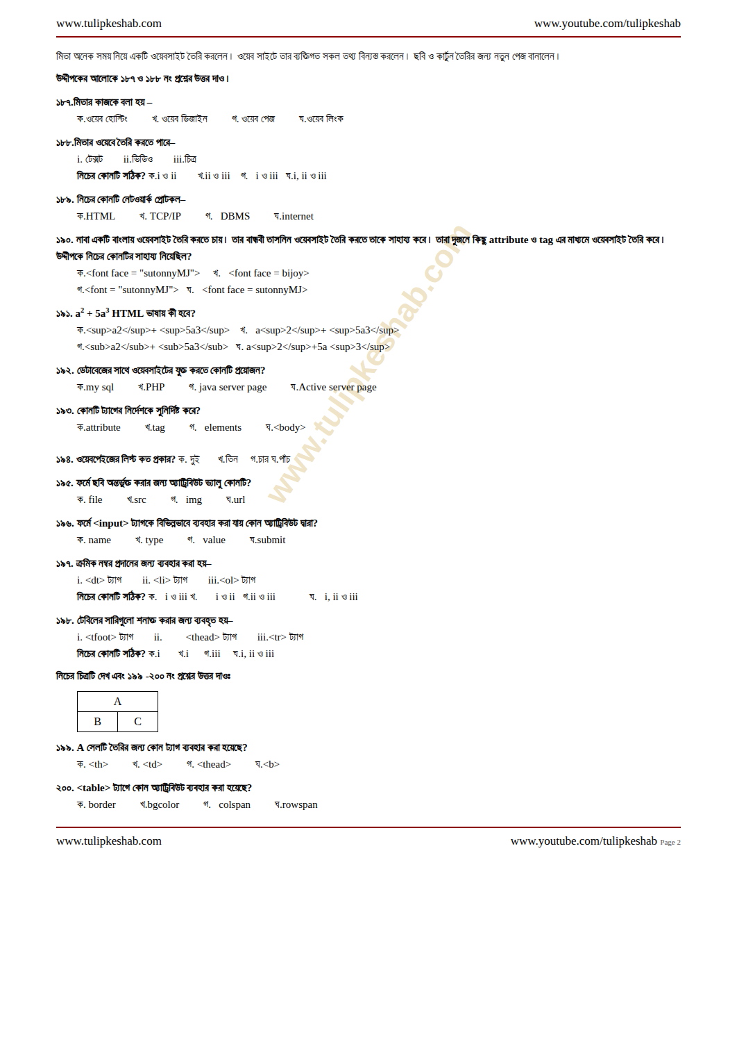www.tulipkeshab.com www.youtube.com/tulipkeshab
www.tulipkeshab.com
মিতা অনেক সময় নিয়ে একটি ওয়েবসাইট তৈরি করলেন। ওয়েব সাইটে তার ব্যক্তিগত সকল তথ্য বিন্যস্ত করলেন। ছবি ও কার্টুন তৈরির জন্য নতুন পেজ বানালেন।
উদ্দীপকের আলোকে ১৮৭ ও ১৮৮ নং প্রশ্নের উত্তর দাও।
১৮৭.মিতার কাজকে বলা হয় –
ক.ওয়েব হোস্টিং খ. ওয়েব ডিজাইন গ. ওয়েব পেজ ঘ.ওয়েব লিংক
১৮৮.মিতার ওয়েবে তৈরি করতে পারে–
i. টেক্সট ii.ভিডিও iii.চিত্র
নিচের কোনটি সঠিক? ক.i ও ii খ.ii ও iii গ. i ও iii ঘ.i, ii ও iii
১৮৯. নিচের কোনটি নেটওয়ার্ক প্রোটকল–
ক.HTML খ. TCP/IP গ. DBMS ঘ.internet
১৯০. নাবা একটি বাংলায় ওয়েবসাইট তৈরি করতে চায়। তার বান্ধবী তাসনিন ওয়েবসাইট তৈরি করতে তাকে সাহায্য করে। তারা দুজনে কিছু attribute ও tag এর মাধ্যমে ওয়েবসাইট তৈরি করে। উদ্দীপকে নিচের কোনটির সাহায্য নিয়েছিল?
ক.<font face = "sutonnyMJ"> খ. <font face = bijoy>
গ.<font = "sutonnyMJ"> ঘ. <font face = sutonnyMJ>
১৯১. a2 + 5a3 HTML ভাষায় কী হবে?
ক.<sup>a2</sup>+ <sup>5a3</sup> খ. a<sup>2</sup>+ <sup>5a3</sup>
গ.<sub>a2</sub>+ <sub>5a3</sub> ঘ. a<sup>2</sup>+5a <sup>3</sup>
১৯২. ডেটাবেজের সাথে ওয়েবসাইটের যুক্ত করতে কোনটি প্রয়োজন?
ক.my sql খ.PHP গ. java server page ঘ.Active server page
১৯৩. কোনটি ট্যাগের নির্দেশকে সুনির্দিষ্ট করে?
ক.attribute খ.tag গ. elements ঘ.<body>
১৯৪. ওয়েবপেইজের লিস্ট কত প্রকার? ক. দুই খ.তিন গ.চার ঘ.পাঁচ
১৯৫. ফর্মে ছবি অন্তর্ভুক্ত করার জন্য অ্যাট্রিবিউট ভ্যালু কোনটি?
ক. file খ.src গ. img ঘ.url
১৯৬. ফর্মে <input> ট্যাগকে বিভিন্নভাবে ব্যবহার করা যায় কোন অ্যাট্রিবিউট দ্বারা?
ক. name খ. type গ. value ঘ.submit
১৯৭. ক্রমিক নম্বর প্রদানের জন্য ব্যবহার করা হয়–
i. <dt> ট্যাগ ii. <li> ট্যাগ iii.<ol> ট্যাগ
নিচের কোনটি সঠিক? ক. i ও iii খ. i ও ii গ.ii ও iii ঘ. i, ii ও iii
১৯৮. টেবিলের সারিগুলো শনাক্ত করার জন্য ব্যবহৃত হয়–
i. <tfoot> ট্যাগ ii. <thead> ট্যাগ iii.<tr> ট্যাগ
নিচের কোনটি সঠিক? ক.i খ.i গ.iii ঘ.i, ii ও iii
নিচের চিত্রটি দেখ এবং ১৯৯ -২০০ নং প্রশ্নের উত্তর দাওঃ
| A |
| B | C |
১৯৯. A সেলটি তৈরির জন্য কোন ট্যাগ ব্যবহার করা হয়েছে?
ক. <th> খ. <td> গ. <thead> ঘ.<b>
২০০. <table> ট্যাগে কোন অ্যাট্রিবিউট ব্যবহার করা হয়েছে?
ক. border খ.bgcolor গ. colspan ঘ.rowspan
www.tulipkeshab.com www.youtube.com/tulipkeshab Page 2